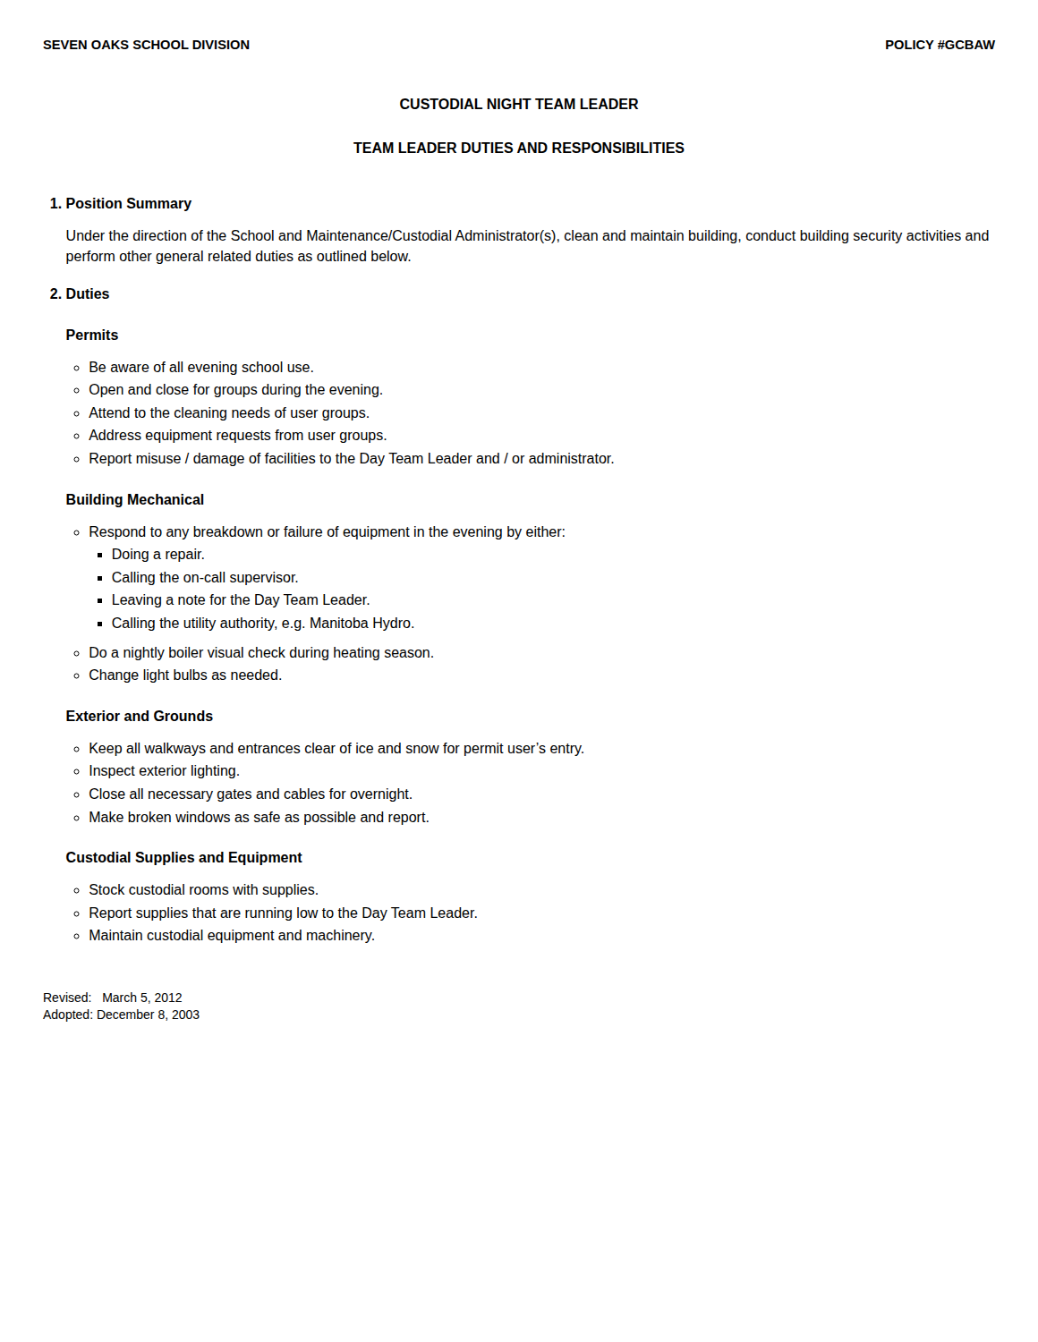SEVEN OAKS SCHOOL DIVISION POLICY #GCBAW
CUSTODIAL NIGHT TEAM LEADER
TEAM LEADER DUTIES AND RESPONSIBILITIES
Position Summary
Under the direction of the School and Maintenance/Custodial Administrator(s), clean and maintain building, conduct building security activities and perform other general related duties as outlined below.
Duties
Permits
Be aware of all evening school use.
Open and close for groups during the evening.
Attend to the cleaning needs of user groups.
Address equipment requests from user groups.
Report misuse / damage of facilities to the Day Team Leader and / or administrator.
Building Mechanical
Respond to any breakdown or failure of equipment in the evening by either:
Doing a repair.
Calling the on-call supervisor.
Leaving a note for the Day Team Leader.
Calling the utility authority, e.g. Manitoba Hydro.
Do a nightly boiler visual check during heating season.
Change light bulbs as needed.
Exterior and Grounds
Keep all walkways and entrances clear of ice and snow for permit user’s entry.
Inspect exterior lighting.
Close all necessary gates and cables for overnight.
Make broken windows as safe as possible and report.
Custodial Supplies and Equipment
Stock custodial rooms with supplies.
Report supplies that are running low to the Day Team Leader.
Maintain custodial equipment and machinery.
Revised: March 5, 2012
Adopted: December 8, 2003